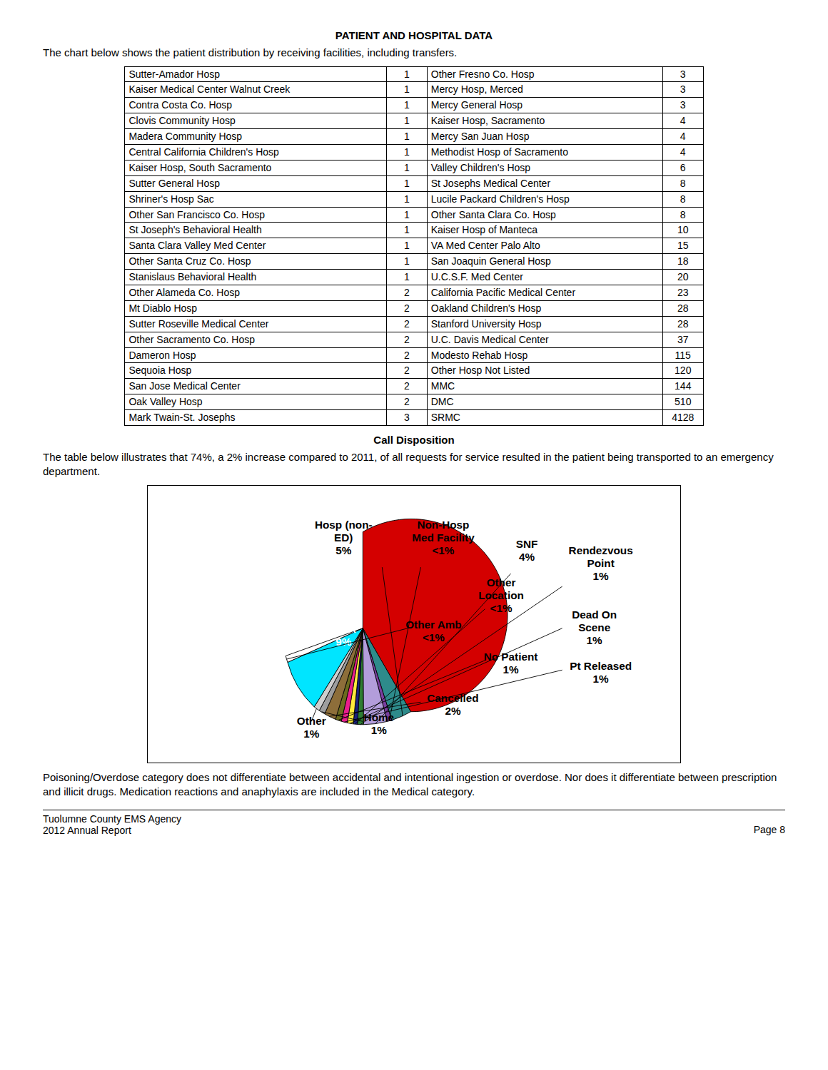PATIENT AND HOSPITAL DATA
The chart below shows the patient distribution by receiving facilities, including transfers.
| Sutter-Amador Hosp | 1 | Other Fresno Co. Hosp | 3 |
| Kaiser Medical Center Walnut Creek | 1 | Mercy Hosp, Merced | 3 |
| Contra Costa Co. Hosp | 1 | Mercy General Hosp | 3 |
| Clovis Community Hosp | 1 | Kaiser Hosp, Sacramento | 4 |
| Madera Community Hosp | 1 | Mercy San Juan Hosp | 4 |
| Central California Children's Hosp | 1 | Methodist Hosp of Sacramento | 4 |
| Kaiser Hosp, South Sacramento | 1 | Valley Children's Hosp | 6 |
| Sutter General Hosp | 1 | St Josephs Medical Center | 8 |
| Shriner's Hosp Sac | 1 | Lucile Packard Children's Hosp | 8 |
| Other San Francisco Co. Hosp | 1 | Other Santa Clara Co. Hosp | 8 |
| St Joseph's Behavioral Health | 1 | Kaiser Hosp of Manteca | 10 |
| Santa Clara Valley Med Center | 1 | VA Med Center Palo Alto | 15 |
| Other Santa Cruz Co. Hosp | 1 | San Joaquin General Hosp | 18 |
| Stanislaus Behavioral Health | 1 | U.C.S.F. Med Center | 20 |
| Other Alameda Co. Hosp | 2 | California Pacific Medical Center | 23 |
| Mt Diablo Hosp | 2 | Oakland Children's Hosp | 28 |
| Sutter Roseville Medical Center | 2 | Stanford University Hosp | 28 |
| Other Sacramento Co. Hosp | 2 | U.C. Davis Medical Center | 37 |
| Dameron Hosp | 2 | Modesto Rehab Hosp | 115 |
| Sequoia Hosp | 2 | Other Hosp Not Listed | 120 |
| San Jose Medical Center | 2 | MMC | 144 |
| Oak Valley Hosp | 2 | DMC | 510 |
| Mark Twain-St. Josephs | 3 | SRMC | 4128 |
Call Disposition
The table below illustrates that 74%, a 2% increase compared to 2011, of all requests for service resulted in the patient being transported to an emergency department.
ED 74% AMA 9% Hosp (non- ED) 5% Non-Hosp Med Facility <1% SNF 4% Rendezvous Point 1% Other Location <1% Dead On Scene 1% Pt Released 1% No Patient 1% Other Amb <1% Cancelled 2% Home 1% Other 1%
Poisoning/Overdose category does not differentiate between accidental and intentional ingestion or overdose. Nor does it differentiate between prescription and illicit drugs. Medication reactions and anaphylaxis are included in the Medical category.
Tuolumne County EMS Agency
2012 Annual Report
Page 8